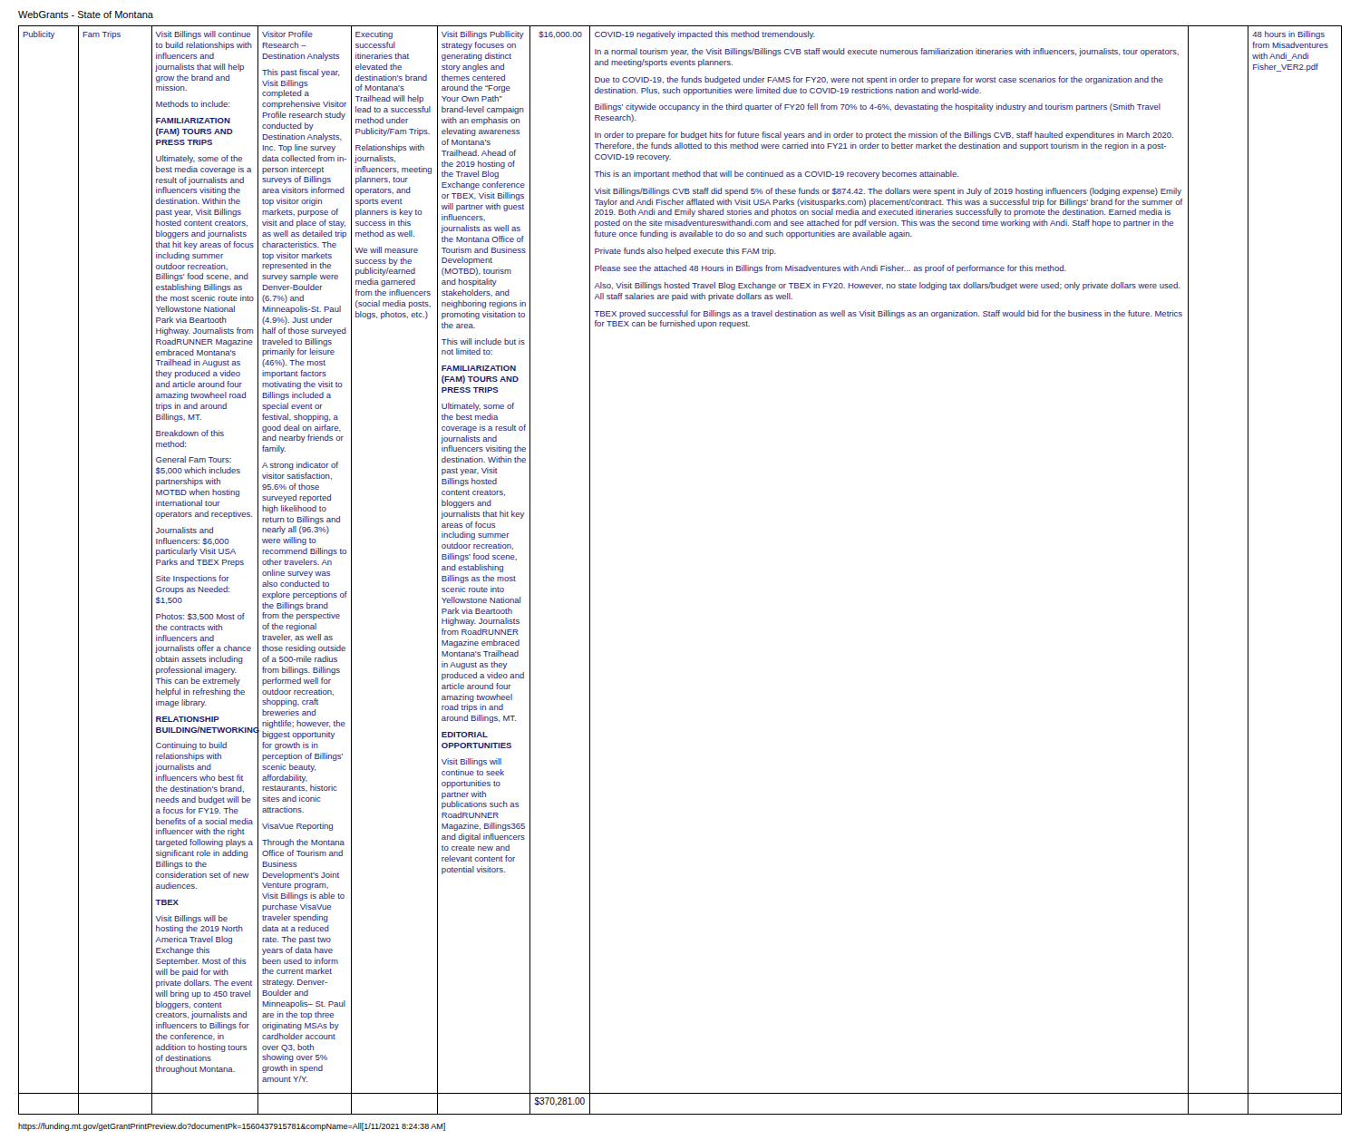WebGrants - State of Montana
| Publicity | Fam Trips | Visit Billings will continue to build relationships with influencers and journalists that will help grow the brand and mission. Methods to include: FAMILIARIZATION (FAM) TOURS AND PRESS TRIPS Ultimately, some of the best media coverage is a result of journalists and influencers visiting the destination. Within the past year, Visit Billings hosted content creators, bloggers and journalists that hit key areas of focus including summer outdoor recreation, Billings' food scene, and establishing Billings as the most scenic route into Yellowstone National Park via Beartooth Highway. Journalists from RoadRUNNER Magazine embraced Montana's Trailhead in August as they produced a video and article around four amazing twowheel road trips in and around Billings, MT. Breakdown of this method: General Fam Tours: $5,000 which includes partnerships with MOTBD when hosting international tour operators and receptives. Journalists and Influencers: $6,000 particularly Visit USA Parks and TBEX Preps Site Inspections for Groups as Needed: $1,500 Photos: $3,500 Most of the contracts with influencers and journalists offer a chance obtain assets including professional imagery. This can be extremely helpful in refreshing the image library. RELATIONSHIP BUILDING/NETWORKING Continuing to build relationships with journalists and influencers who best fit the destination's brand, needs and budget will be a focus for FY19. The benefits of a social media influencer with the right targeted following plays a significant role in adding Billings to the consideration set of new audiences. TBEX Visit Billings will be hosting the 2019 North America Travel Blog Exchange this September. Most of this will be paid for with private dollars. The event will bring up to 450 travel bloggers, content creators, journalists and influencers to Billings for the conference, in addition to hosting tours of destinations throughout Montana. | Visitor Profile Research – Destination Analysts This past fiscal year, Visit Billings completed a comprehensive Visitor Profile research study conducted by Destination Analysts, Inc. Top line survey data collected from in-person intercept surveys of Billings area visitors informed top visitor origin markets, purpose of visit and place of stay, as well as detailed trip characteristics. The top visitor markets represented in the survey sample were Denver-Boulder (6.7%) and Minneapolis-St. Paul (4.9%). Just under half of those surveyed traveled to Billings primarily for leisure (46%). The most important factors motivating the visit to Billings included a special event or festival, shopping, a good deal on airfare, and nearby friends or family. A strong indicator of visitor satisfaction, 95.6% of those surveyed reported high likelihood to return to Billings and nearly all (96.3%) were willing to recommend Billings to other travelers. An online survey was also conducted to explore perceptions of the Billings brand from the perspective of the regional traveler, as well as those residing outside of a 500-mile radius from billings. Billings performed well for outdoor recreation, shopping, craft breweries and nightlife; however, the biggest opportunity for growth is in perception of Billings' scenic beauty, affordability, restaurants, historic sites and iconic attractions. VisaVue Reporting Through the Montana Office of Tourism and Business Development's Joint Venture program, Visit Billings is able to purchase VisaVue traveler spending data at a reduced rate. The past two years of data have been used to inform the current market strategy. Denver-Boulder and Minneapolis– St. Paul are in the top three originating MSAs by cardholder account over Q3, both showing over 5% growth in spend amount Y/Y. | Executing successful itineraries that elevated the destination's brand of Montana's Trailhead will help lead to a successful method under Publicity/Fam Trips. Relationships with journalists, influencers, meeting planners, tour operators, and sports event planners is key to success in this method as well. We will measure success by the publicity/earned media garnered from the influencers (social media posts, blogs, photos, etc.) | Visit Billings Publlicity strategy focuses on generating distinct story angles and themes centered around the “Forge Your Own Path” brand-level campaign with an emphasis on elevating awareness of Montana's Trailhead. Ahead of the 2019 hosting of the Travel Blog Exchange conference or TBEX, Visit Billings will partner with guest influencers, journalists as well as the Montana Office of Tourism and Business Development (MOTBD), tourism and hospitality stakeholders, and neighboring regions in promoting visitation to the area. This will include but is not limited to: FAMILIARIZATION (FAM) TOURS AND PRESS TRIPS Ultimately, some of the best media coverage is a result of journalists and influencers visiting the destination. Within the past year, Visit Billings hosted content creators, bloggers and journalists that hit key areas of focus including summer outdoor recreation, Billings' food scene, and establishing Billings as the most scenic route into Yellowstone National Park via Beartooth Highway. Journalists from RoadRUNNER Magazine embraced Montana's Trailhead in August as they produced a video and article around four amazing twowheel road trips in and around Billings, MT. EDITORIAL OPPORTUNITIES Visit Billings will continue to seek opportunities to partner with publications such as RoadRUNNER Magazine, Billings365 and digital influencers to create new and relevant content for potential visitors. | $16,000.00 | COVID-19 negatively impacted this method tremendously. In a normal tourism year, the Visit Billings/Billings CVB staff would execute numerous familiarization itineraries with influencers, journalists, tour operators, and meeting/sports events planners. Due to COVID-19, the funds budgeted under FAMS for FY20, were not spent in order to prepare for worst case scenarios for the organization and the destination. Plus, such opportunities were limited due to COVID-19 restrictions nation and world-wide. Billings' citywide occupancy in the third quarter of FY20 fell from 70% to 4-6%, devastating the hospitality industry and tourism partners (Smith Travel Research). In order to prepare for budget hits for future fiscal years and in order to protect the mission of the Billings CVB, staff haulted expenditures in March 2020. Therefore, the funds allotted to this method were carried into FY21 in order to better market the destination and support tourism in the region in a post-COVID-19 recovery. This is an important method that will be continued as a COVID-19 recovery becomes attainable. Visit Billings/Billings CVB staff did spend 5% of these funds or $874.42. The dollars were spent in July of 2019 hosting influencers (lodging expense) Emily Taylor and Andi Fischer afflated with Visit USA Parks (visitusparks.com) placement/contract. This was a successful trip for Billings' brand for the summer of 2019. Both Andi and Emily shared stories and photos on social media and executed itineraries successfully to promote the destination. Earned media is posted on the site misadventureswithandi.com and see attached for pdf version. This was the second time working with Andi. Staff hope to partner in the future once funding is available to do so and such opportunities are available again. Private funds also helped execute this FAM trip. Please see the attached 48 Hours in Billings from Misadventures with Andi Fisher... as proof of performance for this method. Also, Visit Billings hosted Travel Blog Exchange or TBEX in FY20. However, no state lodging tax dollars/budget were used; only private dollars were used. All staff salaries are paid with private dollars as well. TBEX proved successful for Billings as a travel destination as well as Visit Billings as an organization. Staff would bid for the business in the future. Metrics for TBEX can be furnished upon request. | | 48 hours in Billings from Misadventures with Andi_Andi Fisher_VER2.pdf |
| | | | | | | $370,281.00 | | | |
https://funding.mt.gov/getGrantPrintPreview.do?documentPk=1560437915781&compName=All[1/11/2021 8:24:38 AM]